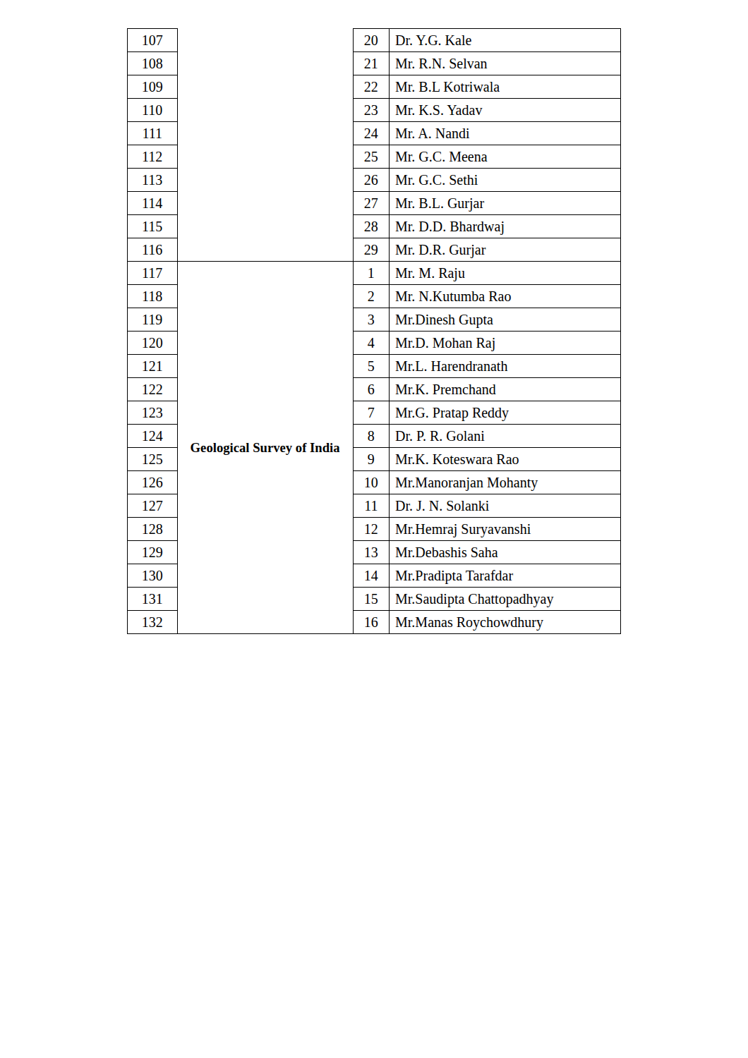| 107 | | 20 | Dr. Y.G. Kale |
| 108 | | 21 | Mr. R.N. Selvan |
| 109 | | 22 | Mr. B.L Kotriwala |
| 110 | | 23 | Mr. K.S. Yadav |
| 111 | | 24 | Mr. A. Nandi |
| 112 | | 25 | Mr. G.C. Meena |
| 113 | | 26 | Mr. G.C. Sethi |
| 114 | | 27 | Mr. B.L. Gurjar |
| 115 | | 28 | Mr. D.D. Bhardwaj |
| 116 | | 29 | Mr. D.R. Gurjar |
| 117 | Geological Survey of India | 1 | Mr. M. Raju |
| 118 | 2 | Mr. N.Kutumba Rao |
| 119 | 3 | Mr.Dinesh Gupta |
| 120 | 4 | Mr.D. Mohan Raj |
| 121 | 5 | Mr.L. Harendranath |
| 122 | 6 | Mr.K. Premchand |
| 123 | 7 | Mr.G. Pratap Reddy |
| 124 | 8 | Dr. P. R. Golani |
| 125 | 9 | Mr.K. Koteswara Rao |
| 126 | 10 | Mr.Manoranjan Mohanty |
| 127 | 11 | Dr. J. N. Solanki |
| 128 | 12 | Mr.Hemraj Suryavanshi |
| 129 | 13 | Mr.Debashis Saha |
| 130 | 14 | Mr.Pradipta Tarafdar |
| 131 | 15 | Mr.Saudipta Chattopadhyay |
| 132 | 16 | Mr.Manas Roychowdhury |